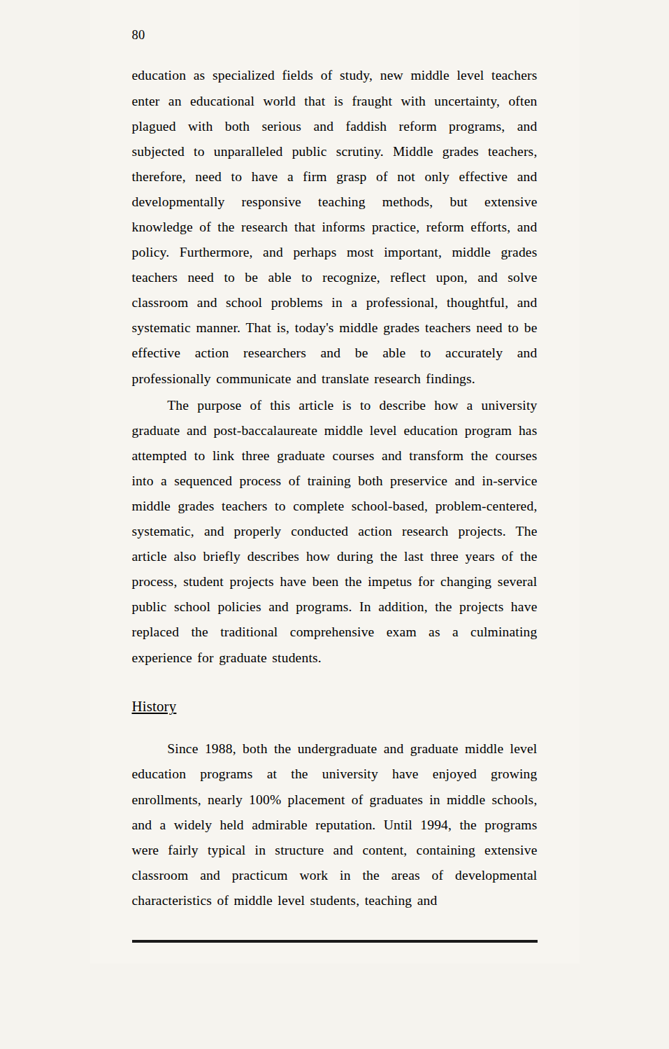80
education as specialized fields of study, new middle level teachers enter an educational world that is fraught with uncertainty, often plagued with both serious and faddish reform programs, and subjected to unparalleled public scrutiny. Middle grades teachers, therefore, need to have a firm grasp of not only effective and developmentally responsive teaching methods, but extensive knowledge of the research that informs practice, reform efforts, and policy. Furthermore, and perhaps most important, middle grades teachers need to be able to recognize, reflect upon, and solve classroom and school problems in a professional, thoughtful, and systematic manner. That is, today's middle grades teachers need to be effective action researchers and be able to accurately and professionally communicate and translate research findings.
The purpose of this article is to describe how a university graduate and post-baccalaureate middle level education program has attempted to link three graduate courses and transform the courses into a sequenced process of training both preservice and in-service middle grades teachers to complete school-based, problem-centered, systematic, and properly conducted action research projects. The article also briefly describes how during the last three years of the process, student projects have been the impetus for changing several public school policies and programs. In addition, the projects have replaced the traditional comprehensive exam as a culminating experience for graduate students.
History
Since 1988, both the undergraduate and graduate middle level education programs at the university have enjoyed growing enrollments, nearly 100% placement of graduates in middle schools, and a widely held admirable reputation. Until 1994, the programs were fairly typical in structure and content, containing extensive classroom and practicum work in the areas of developmental characteristics of middle level students, teaching and